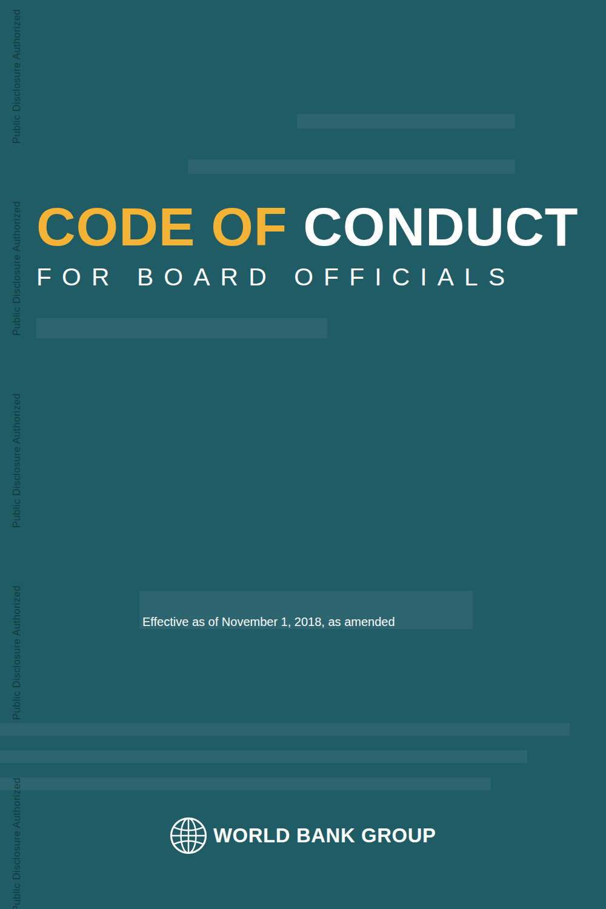Public Disclosure Authorized Public Disclosure Authorized Public Disclosure Authorized Public Disclosure Authorized Public Disclosure Authorized
CODE OF CONDUCT
FOR BOARD OFFICIALS
Effective as of November 1, 2018, as amended
WORLD BANK GROUP